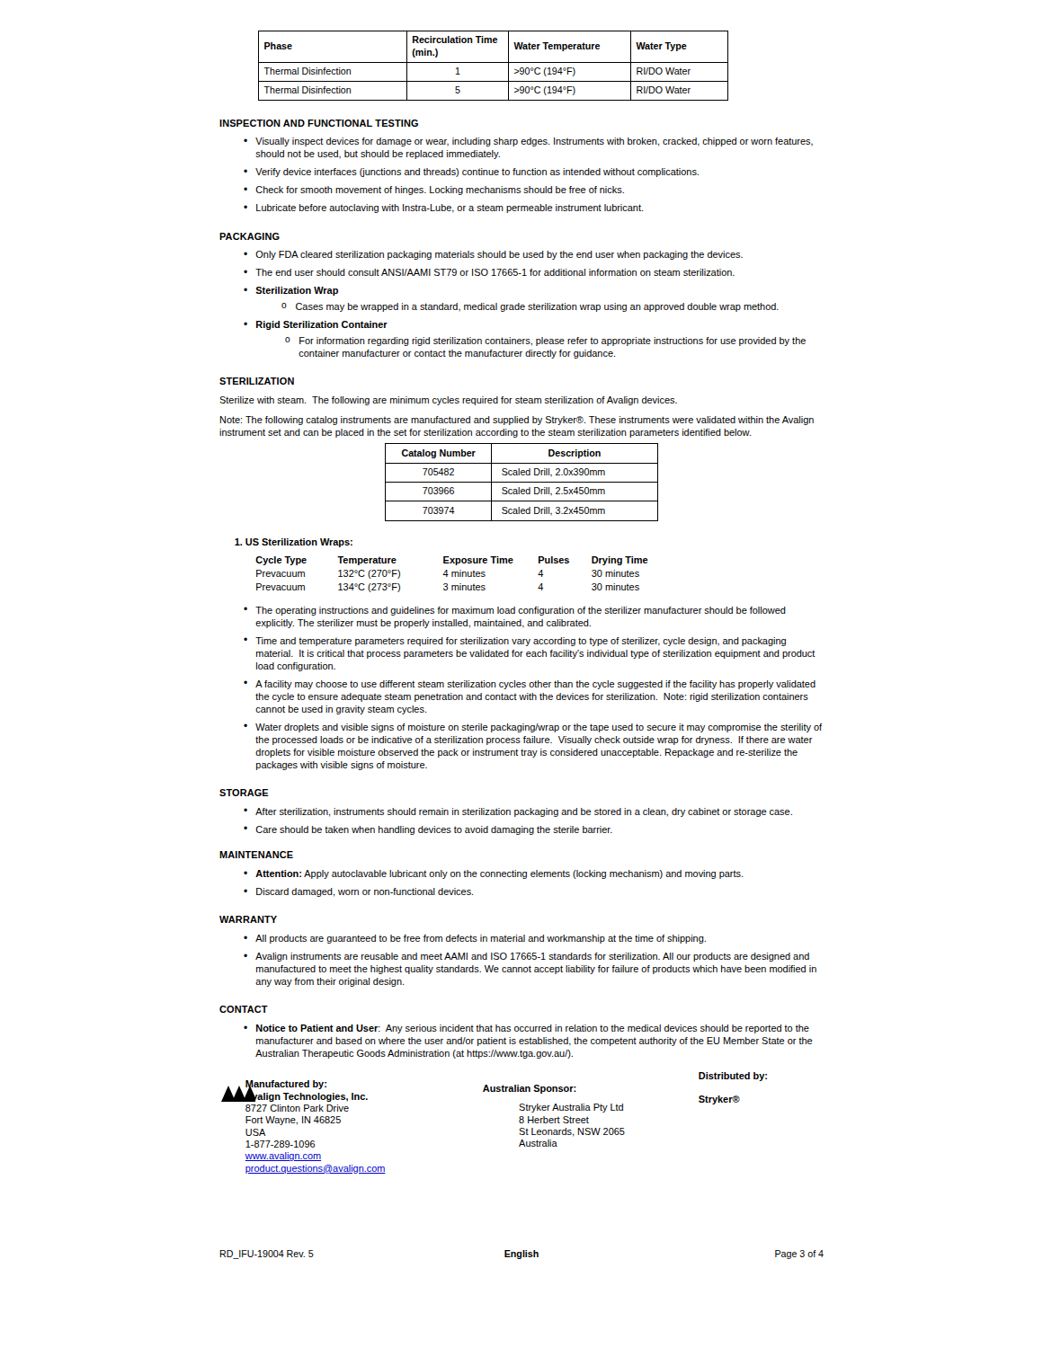| Phase | Recirculation Time (min.) | Water Temperature | Water Type |
| --- | --- | --- | --- |
| Thermal Disinfection | 1 | >90°C (194°F) | RI/DO Water |
| Thermal Disinfection | 5 | >90°C (194°F) | RI/DO Water |
INSPECTION AND FUNCTIONAL TESTING
Visually inspect devices for damage or wear, including sharp edges. Instruments with broken, cracked, chipped or worn features, should not be used, but should be replaced immediately.
Verify device interfaces (junctions and threads) continue to function as intended without complications.
Check for smooth movement of hinges. Locking mechanisms should be free of nicks.
Lubricate before autoclaving with Instra-Lube, or a steam permeable instrument lubricant.
PACKAGING
Only FDA cleared sterilization packaging materials should be used by the end user when packaging the devices.
The end user should consult ANSI/AAMI ST79 or ISO 17665-1 for additional information on steam sterilization.
Sterilization Wrap
Cases may be wrapped in a standard, medical grade sterilization wrap using an approved double wrap method.
Rigid Sterilization Container
For information regarding rigid sterilization containers, please refer to appropriate instructions for use provided by the container manufacturer or contact the manufacturer directly for guidance.
STERILIZATION
Sterilize with steam. The following are minimum cycles required for steam sterilization of Avalign devices.
Note: The following catalog instruments are manufactured and supplied by Stryker®. These instruments were validated within the Avalign instrument set and can be placed in the set for sterilization according to the steam sterilization parameters identified below.
| Catalog Number | Description |
| --- | --- |
| 705482 | Scaled Drill, 2.0x390mm |
| 703966 | Scaled Drill, 2.5x450mm |
| 703974 | Scaled Drill, 3.2x450mm |
US Sterilization Wraps:
| Cycle Type | Temperature | Exposure Time | Pulses | Drying Time |
| --- | --- | --- | --- | --- |
| Prevacuum | 132°C (270°F) | 4 minutes | 4 | 30 minutes |
| Prevacuum | 134°C (273°F) | 3 minutes | 4 | 30 minutes |
The operating instructions and guidelines for maximum load configuration of the sterilizer manufacturer should be followed explicitly. The sterilizer must be properly installed, maintained, and calibrated.
Time and temperature parameters required for sterilization vary according to type of sterilizer, cycle design, and packaging material. It is critical that process parameters be validated for each facility’s individual type of sterilization equipment and product load configuration.
A facility may choose to use different steam sterilization cycles other than the cycle suggested if the facility has properly validated the cycle to ensure adequate steam penetration and contact with the devices for sterilization. Note: rigid sterilization containers cannot be used in gravity steam cycles.
Water droplets and visible signs of moisture on sterile packaging/wrap or the tape used to secure it may compromise the sterility of the processed loads or be indicative of a sterilization process failure. Visually check outside wrap for dryness. If there are water droplets for visible moisture observed the pack or instrument tray is considered unacceptable. Repackage and re-sterilize the packages with visible signs of moisture.
STORAGE
After sterilization, instruments should remain in sterilization packaging and be stored in a clean, dry cabinet or storage case.
Care should be taken when handling devices to avoid damaging the sterile barrier.
MAINTENANCE
Attention: Apply autoclavable lubricant only on the connecting elements (locking mechanism) and moving parts.
Discard damaged, worn or non-functional devices.
WARRANTY
All products are guaranteed to be free from defects in material and workmanship at the time of shipping.
Avalign instruments are reusable and meet AAMI and ISO 17665-1 standards for sterilization. All our products are designed and manufactured to meet the highest quality standards. We cannot accept liability for failure of products which have been modified in any way from their original design.
CONTACT
Notice to Patient and User: Any serious incident that has occurred in relation to the medical devices should be reported to the manufacturer and based on where the user and/or patient is established, the competent authority of the EU Member State or the Australian Therapeutic Goods Administration (at https://www.tga.gov.au/).
Manufactured by:
Avalign Technologies, Inc.
8727 Clinton Park Drive
Fort Wayne, IN 46825
USA
1-877-289-1096
www.avalign.com
product.questions@avalign.com
Australian Sponsor:
Stryker Australia Pty Ltd
8 Herbert Street
St Leonards, NSW 2065
Australia
Distributed by:
Stryker®
RD_IFU-19004 Rev. 5 English Page 3 of 4